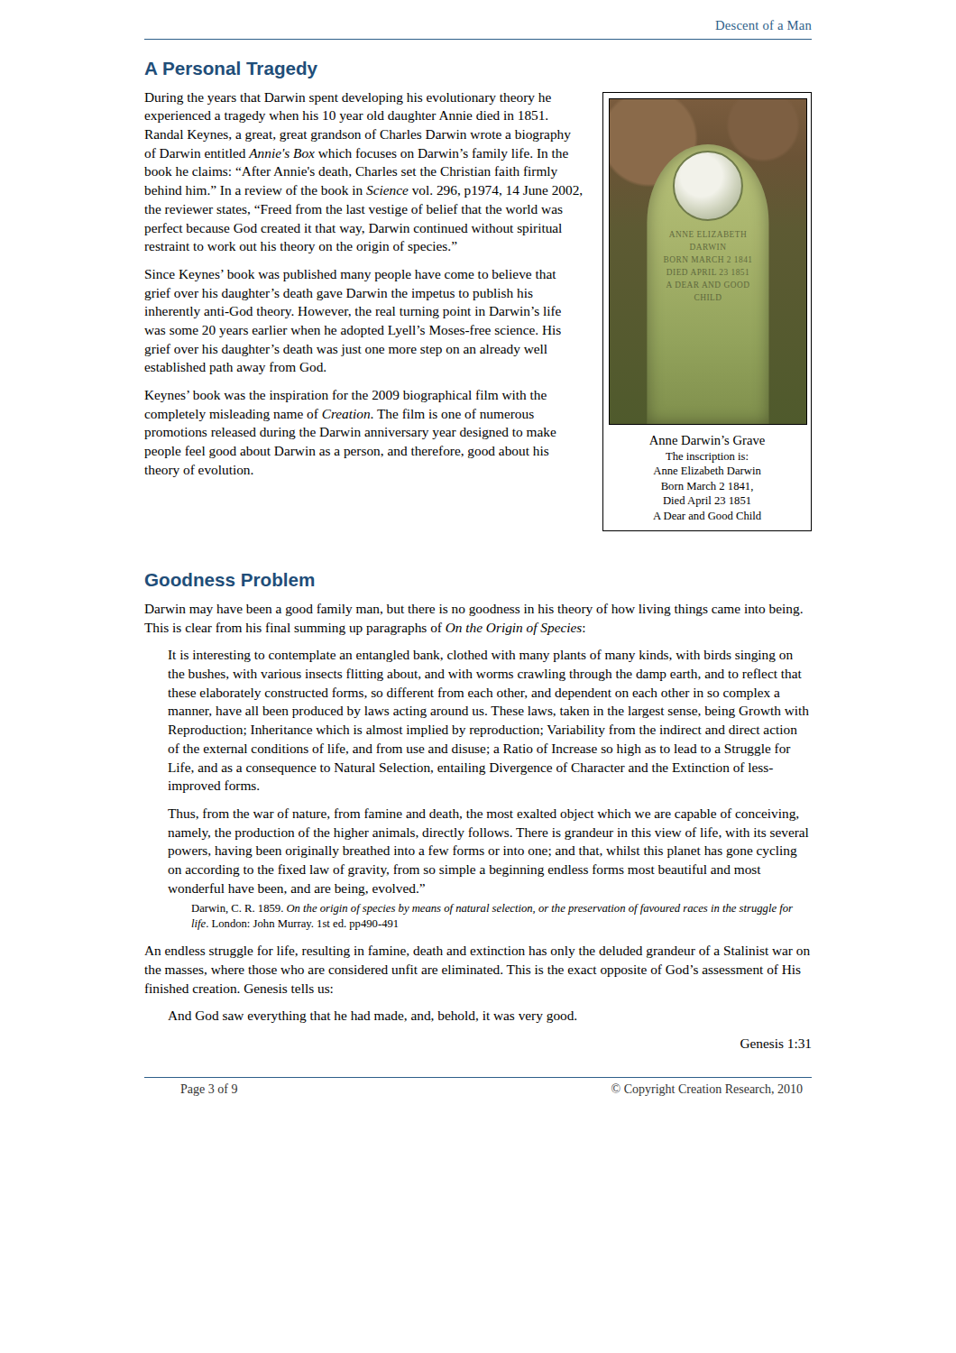Descent of a Man
A Personal Tragedy
ANNE ELIZABETH
DARWIN
BORN MARCH 2 1841
DIED APRIL 23 1851
A DEAR AND GOOD CHILD
Anne Darwin’s Grave
The inscription is:
Anne Elizabeth Darwin
Born March 2 1841,
Died April 23 1851
A Dear and Good Child
During the years that Darwin spent developing his evolutionary theory he experienced a tragedy when his 10 year old daughter Annie died in 1851. Randal Keynes, a great, great grandson of Charles Darwin wrote a biography of Darwin entitled Annie's Box which focuses on Darwin’s family life. In the book he claims: “After Annie's death, Charles set the Christian faith firmly behind him.” In a review of the book in Science vol. 296, p1974, 14 June 2002, the reviewer states, “Freed from the last vestige of belief that the world was perfect because God created it that way, Darwin continued without spiritual restraint to work out his theory on the origin of species.”
Since Keynes’ book was published many people have come to believe that grief over his daughter’s death gave Darwin the impetus to publish his inherently anti-God theory. However, the real turning point in Darwin’s life was some 20 years earlier when he adopted Lyell’s Moses-free science. His grief over his daughter’s death was just one more step on an already well established path away from God.
Keynes’ book was the inspiration for the 2009 biographical film with the completely misleading name of Creation. The film is one of numerous promotions released during the Darwin anniversary year designed to make people feel good about Darwin as a person, and therefore, good about his theory of evolution.
Goodness Problem
Darwin may have been a good family man, but there is no goodness in his theory of how living things came into being. This is clear from his final summing up paragraphs of On the Origin of Species:
It is interesting to contemplate an entangled bank, clothed with many plants of many kinds, with birds singing on the bushes, with various insects flitting about, and with worms crawling through the damp earth, and to reflect that these elaborately constructed forms, so different from each other, and dependent on each other in so complex a manner, have all been produced by laws acting around us. These laws, taken in the largest sense, being Growth with Reproduction; Inheritance which is almost implied by reproduction; Variability from the indirect and direct action of the external conditions of life, and from use and disuse; a Ratio of Increase so high as to lead to a Struggle for Life, and as a consequence to Natural Selection, entailing Divergence of Character and the Extinction of less-improved forms.
Thus, from the war of nature, from famine and death, the most exalted object which we are capable of conceiving, namely, the production of the higher animals, directly follows. There is grandeur in this view of life, with its several powers, having been originally breathed into a few forms or into one; and that, whilst this planet has gone cycling on according to the fixed law of gravity, from so simple a beginning endless forms most beautiful and most wonderful have been, and are being, evolved.”
Darwin, C. R. 1859. On the origin of species by means of natural selection, or the preservation of favoured races in the struggle for life. London: John Murray. 1st ed. pp490-491
An endless struggle for life, resulting in famine, death and extinction has only the deluded grandeur of a Stalinist war on the masses, where those who are considered unfit are eliminated. This is the exact opposite of God’s assessment of His finished creation. Genesis tells us:
And God saw everything that he had made, and, behold, it was very good.
Genesis 1:31
Page 3 of 9 © Copyright Creation Research, 2010